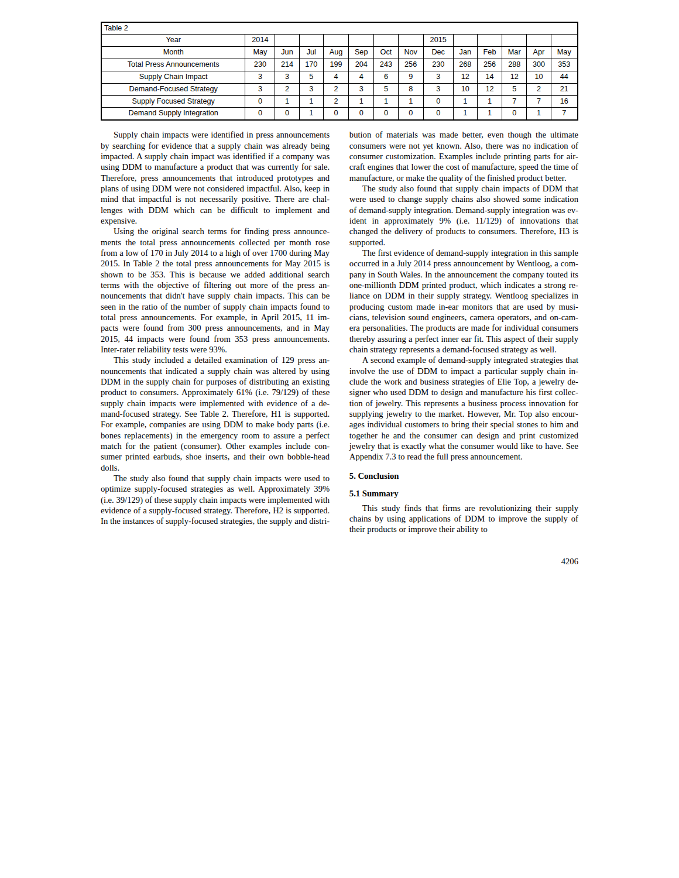| Table 2 |
| Year | 2014 | | | | | | | 2015 | | | | |
| Month | May | Jun | Jul | Aug | Sep | Oct | Nov | Dec | Jan | Feb | Mar | Apr | May |
| Total Press Announcements | 230 | 214 | 170 | 199 | 204 | 243 | 256 | 230 | 268 | 256 | 288 | 300 | 353 |
| Supply Chain Impact | 3 | 3 | 5 | 4 | 4 | 6 | 9 | 3 | 12 | 14 | 12 | 10 | 44 |
| Demand-Focused Strategy | 3 | 2 | 3 | 2 | 3 | 5 | 8 | 3 | 10 | 12 | 5 | 2 | 21 |
| Supply Focused Strategy | 0 | 1 | 1 | 2 | 1 | 1 | 1 | 0 | 1 | 1 | 7 | 7 | 16 |
| Demand Supply Integration | 0 | 0 | 1 | 0 | 0 | 0 | 0 | 0 | 1 | 1 | 0 | 1 | 7 |
Supply chain impacts were identified in press announcements by searching for evidence that a supply chain was already being impacted. A supply chain impact was identified if a company was using DDM to manufacture a product that was currently for sale. Therefore, press announcements that introduced prototypes and plans of using DDM were not considered impactful. Also, keep in mind that impactful is not necessarily positive. There are challenges with DDM which can be difficult to implement and expensive.
Using the original search terms for finding press announcements the total press announcements collected per month rose from a low of 170 in July 2014 to a high of over 1700 during May 2015. In Table 2 the total press announcements for May 2015 is shown to be 353. This is because we added additional search terms with the objective of filtering out more of the press announcements that didn't have supply chain impacts. This can be seen in the ratio of the number of supply chain impacts found to total press announcements. For example, in April 2015, 11 impacts were found from 300 press announcements, and in May 2015, 44 impacts were found from 353 press announcements. Inter-rater reliability tests were 93%.
This study included a detailed examination of 129 press announcements that indicated a supply chain was altered by using DDM in the supply chain for purposes of distributing an existing product to consumers. Approximately 61% (i.e. 79/129) of these supply chain impacts were implemented with evidence of a demand-focused strategy. See Table 2. Therefore, H1 is supported. For example, companies are using DDM to make body parts (i.e. bones replacements) in the emergency room to assure a perfect match for the patient (consumer). Other examples include consumer printed earbuds, shoe inserts, and their own bobble-head dolls.
The study also found that supply chain impacts were used to optimize supply-focused strategies as well. Approximately 39% (i.e. 39/129) of these supply chain impacts were implemented with evidence of a supply-focused strategy. Therefore, H2 is supported. In the instances of supply-focused strategies, the supply and distribution of materials was made better, even though the ultimate consumers were not yet known. Also, there was no indication of consumer customization. Examples include printing parts for aircraft engines that lower the cost of manufacture, speed the time of manufacture, or make the quality of the finished product better.
The study also found that supply chain impacts of DDM that were used to change supply chains also showed some indication of demand-supply integration. Demand-supply integration was evident in approximately 9% (i.e. 11/129) of innovations that changed the delivery of products to consumers. Therefore, H3 is supported.
The first evidence of demand-supply integration in this sample occurred in a July 2014 press announcement by Wentloog, a company in South Wales. In the announcement the company touted its one-millionth DDM printed product, which indicates a strong reliance on DDM in their supply strategy. Wentloog specializes in producing custom made in-ear monitors that are used by musicians, television sound engineers, camera operators, and on-camera personalities. The products are made for individual consumers thereby assuring a perfect inner ear fit. This aspect of their supply chain strategy represents a demand-focused strategy as well.
A second example of demand-supply integrated strategies that involve the use of DDM to impact a particular supply chain include the work and business strategies of Elie Top, a jewelry designer who used DDM to design and manufacture his first collection of jewelry. This represents a business process innovation for supplying jewelry to the market. However, Mr. Top also encourages individual customers to bring their special stones to him and together he and the consumer can design and print customized jewelry that is exactly what the consumer would like to have. See Appendix 7.3 to read the full press announcement.
5. Conclusion
5.1 Summary
This study finds that firms are revolutionizing their supply chains by using applications of DDM to improve the supply of their products or improve their ability to
4206